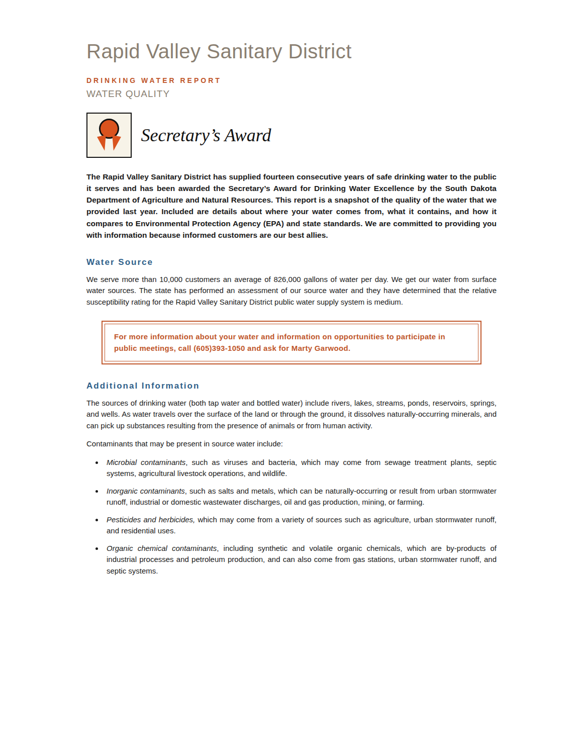Rapid Valley Sanitary District
DRINKING WATER REPORT
WATER QUALITY
Secretary’s Award
The Rapid Valley Sanitary District has supplied fourteen consecutive years of safe drinking water to the public it serves and has been awarded the Secretary’s Award for Drinking Water Excellence by the South Dakota Department of Agriculture and Natural Resources. This report is a snapshot of the quality of the water that we provided last year. Included are details about where your water comes from, what it contains, and how it compares to Environmental Protection Agency (EPA) and state standards. We are committed to providing you with information because informed customers are our best allies.
Water Source
We serve more than 10,000 customers an average of 826,000 gallons of water per day. We get our water from surface water sources. The state has performed an assessment of our source water and they have determined that the relative susceptibility rating for the Rapid Valley Sanitary District public water supply system is medium.
For more information about your water and information on opportunities to participate in public meetings, call (605)393-1050 and ask for Marty Garwood.
Additional Information
The sources of drinking water (both tap water and bottled water) include rivers, lakes, streams, ponds, reservoirs, springs, and wells. As water travels over the surface of the land or through the ground, it dissolves naturally-occurring minerals, and can pick up substances resulting from the presence of animals or from human activity.
Contaminants that may be present in source water include:
Microbial contaminants, such as viruses and bacteria, which may come from sewage treatment plants, septic systems, agricultural livestock operations, and wildlife.
Inorganic contaminants, such as salts and metals, which can be naturally-occurring or result from urban stormwater runoff, industrial or domestic wastewater discharges, oil and gas production, mining, or farming.
Pesticides and herbicides, which may come from a variety of sources such as agriculture, urban stormwater runoff, and residential uses.
Organic chemical contaminants, including synthetic and volatile organic chemicals, which are by-products of industrial processes and petroleum production, and can also come from gas stations, urban stormwater runoff, and septic systems.